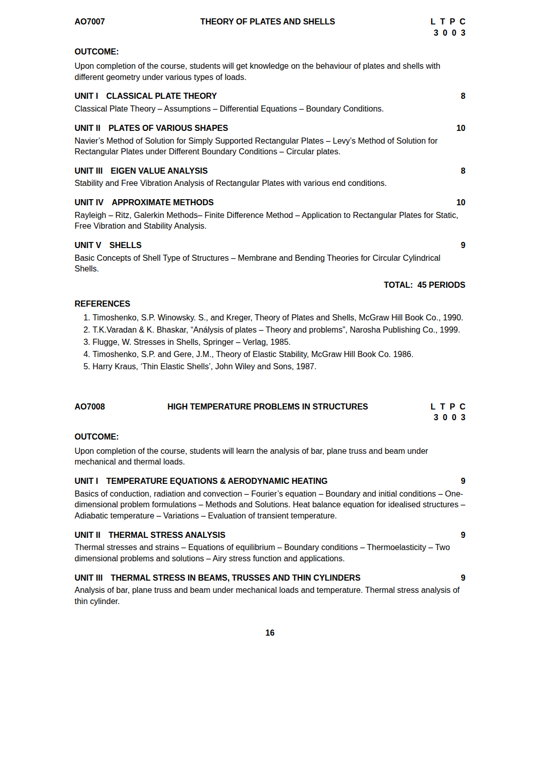AO7007 THEORY OF PLATES AND SHELLS L T P C
3 0 0 3
OUTCOME:
Upon completion of the course, students will get knowledge on the behaviour of plates and shells with different geometry under various types of loads.
UNIT I CLASSICAL PLATE THEORY 8
Classical Plate Theory – Assumptions – Differential Equations – Boundary Conditions.
UNIT II PLATES OF VARIOUS SHAPES 10
Navier’s Method of Solution for Simply Supported Rectangular Plates – Levy’s Method of Solution for Rectangular Plates under Different Boundary Conditions – Circular plates.
UNIT III EIGEN VALUE ANALYSIS 8
Stability and Free Vibration Analysis of Rectangular Plates with various end conditions.
UNIT IV APPROXIMATE METHODS 10
Rayleigh – Ritz, Galerkin Methods– Finite Difference Method – Application to Rectangular Plates for Static, Free Vibration and Stability Analysis.
UNIT V SHELLS 9
Basic Concepts of Shell Type of Structures – Membrane and Bending Theories for Circular Cylindrical Shells.
TOTAL: 45 PERIODS
REFERENCES
Timoshenko, S.P. Winowsky. S., and Kreger, Theory of Plates and Shells, McGraw Hill Book Co., 1990.
T.K.Varadan & K. Bhaskar, “Análysis of plates – Theory and problems”, Narosha Publishing Co., 1999.
Flugge, W. Stresses in Shells, Springer – Verlag, 1985.
Timoshenko, S.P. and Gere, J.M., Theory of Elastic Stability, McGraw Hill Book Co. 1986.
Harry Kraus, ‘Thin Elastic Shells’, John Wiley and Sons, 1987.
AO7008 HIGH TEMPERATURE PROBLEMS IN STRUCTURES L T P C
3 0 0 3
OUTCOME:
Upon completion of the course, students will learn the analysis of bar, plane truss and beam under mechanical and thermal loads.
UNIT I TEMPERATURE EQUATIONS & AERODYNAMIC HEATING 9
Basics of conduction, radiation and convection – Fourier’s equation – Boundary and initial conditions – One-dimensional problem formulations – Methods and Solutions. Heat balance equation for idealised structures – Adiabatic temperature – Variations – Evaluation of transient temperature.
UNIT II THERMAL STRESS ANALYSIS 9
Thermal stresses and strains – Equations of equilibrium – Boundary conditions – Thermoelasticity – Two dimensional problems and solutions – Airy stress function and applications.
UNIT III THERMAL STRESS IN BEAMS, TRUSSES AND THIN CYLINDERS 9
Analysis of bar, plane truss and beam under mechanical loads and temperature. Thermal stress analysis of thin cylinder.
16